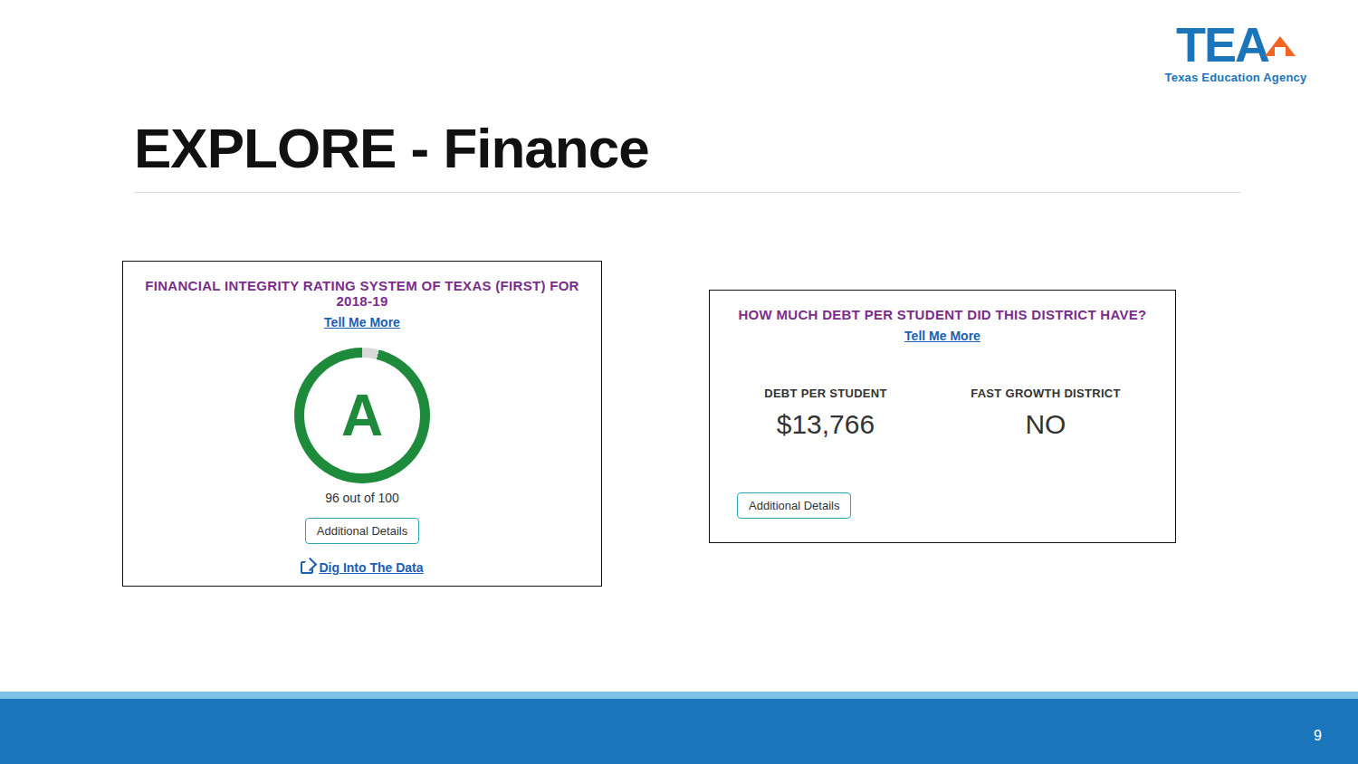TEA
Texas Education Agency
EXPLORE - Finance
Financial Integrity Rating System of Texas (FIRST) for 2018-19
Tell Me More
A
96 out of 100
Additional Details
Dig Into The Data
How much debt per student did this district have?
Tell Me More
Debt Per Student
$13,766
Fast Growth District
NO
Additional Details
9